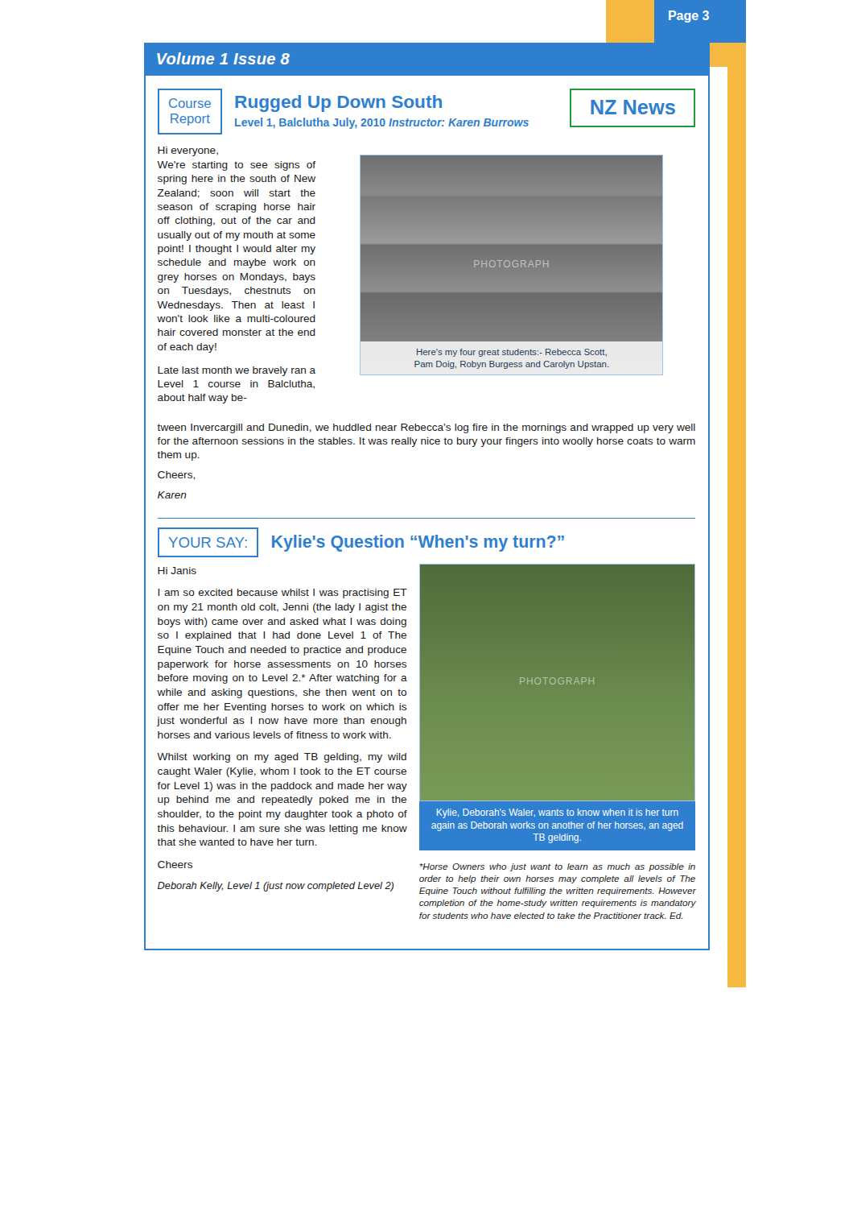Page 3
Volume 1 Issue 8
Course
Report
Rugged Up Down South
Level 1, Balclutha July, 2010 Instructor: Karen Burrows
NZ News
Hi everyone,
We're starting to see signs of spring here in the south of New Zealand; soon will start the season of scraping horse hair off clothing, out of the car and usually out of my mouth at some point! I thought I would alter my schedule and maybe work on grey horses on Mondays, bays on Tuesdays, chestnuts on Wednesdays. Then at least I won't look like a multi-coloured hair covered monster at the end of each day!
Late last month we bravely ran a Level 1 course in Balclutha, about half way be-
Photograph
Here's my four great students:- Rebecca Scott,
Pam Doig, Robyn Burgess and Carolyn Upstan.
tween Invercargill and Dunedin, we huddled near Rebecca's log fire in the mornings and wrapped up very well for the afternoon sessions in the stables. It was really nice to bury your fingers into woolly horse coats to warm them up.
Cheers,
Karen
YOUR SAY:
Kylie's Question “When's my turn?”
Hi Janis
I am so excited because whilst I was practising ET on my 21 month old colt, Jenni (the lady I agist the boys with) came over and asked what I was doing so I explained that I had done Level 1 of The Equine Touch and needed to practice and produce paperwork for horse assessments on 10 horses before moving on to Level 2.* After watching for a while and asking questions, she then went on to offer me her Eventing horses to work on which is just wonderful as I now have more than enough horses and various levels of fitness to work with.
Whilst working on my aged TB gelding, my wild caught Waler (Kylie, whom I took to the ET course for Level 1) was in the paddock and made her way up behind me and repeatedly poked me in the shoulder, to the point my daughter took a photo of this behaviour. I am sure she was letting me know that she wanted to have her turn.
Cheers
Deborah Kelly, Level 1 (just now completed Level 2)
Photograph
Kylie, Deborah's Waler, wants to know when it is her turn again as Deborah works on another of her horses, an aged TB gelding.
*Horse Owners who just want to learn as much as possible in order to help their own horses may complete all levels of The Equine Touch without fulfilling the written requirements. However completion of the home-study written requirements is mandatory for students who have elected to take the Practitioner track. Ed.